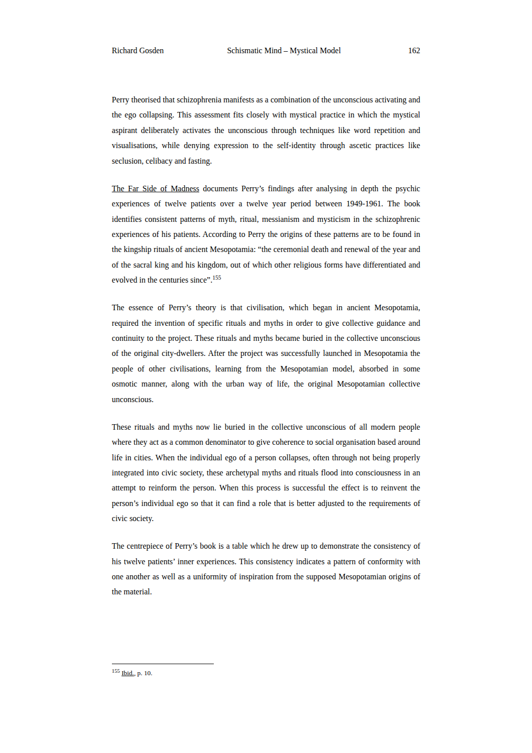Richard Gosden Schismatic Mind – Mystical Model 162
Perry theorised that schizophrenia manifests as a combination of the unconscious activating and the ego collapsing. This assessment fits closely with mystical practice in which the mystical aspirant deliberately activates the unconscious through techniques like word repetition and visualisations, while denying expression to the self-identity through ascetic practices like seclusion, celibacy and fasting.
The Far Side of Madness documents Perry’s findings after analysing in depth the psychic experiences of twelve patients over a twelve year period between 1949-1961. The book identifies consistent patterns of myth, ritual, messianism and mysticism in the schizophrenic experiences of his patients. According to Perry the origins of these patterns are to be found in the kingship rituals of ancient Mesopotamia: “the ceremonial death and renewal of the year and of the sacral king and his kingdom, out of which other religious forms have differentiated and evolved in the centuries since”.155
The essence of Perry’s theory is that civilisation, which began in ancient Mesopotamia, required the invention of specific rituals and myths in order to give collective guidance and continuity to the project. These rituals and myths became buried in the collective unconscious of the original city-dwellers. After the project was successfully launched in Mesopotamia the people of other civilisations, learning from the Mesopotamian model, absorbed in some osmotic manner, along with the urban way of life, the original Mesopotamian collective unconscious.
These rituals and myths now lie buried in the collective unconscious of all modern people where they act as a common denominator to give coherence to social organisation based around life in cities. When the individual ego of a person collapses, often through not being properly integrated into civic society, these archetypal myths and rituals flood into consciousness in an attempt to reinform the person. When this process is successful the effect is to reinvent the person’s individual ego so that it can find a role that is better adjusted to the requirements of civic society.
The centrepiece of Perry’s book is a table which he drew up to demonstrate the consistency of his twelve patients’ inner experiences. This consistency indicates a pattern of conformity with one another as well as a uniformity of inspiration from the supposed Mesopotamian origins of the material.
155 Ibid., p. 10.